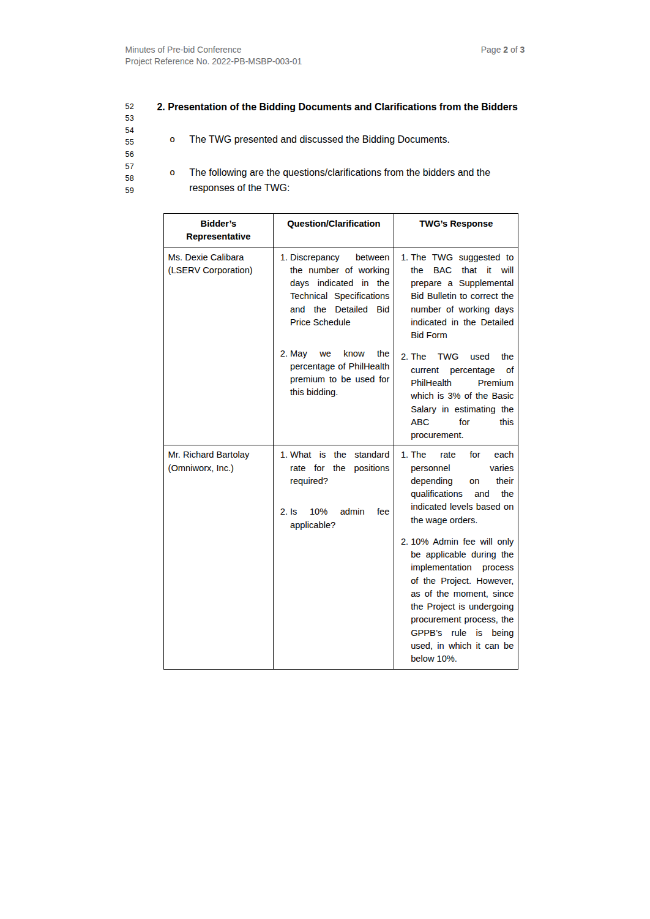Minutes of Pre-bid Conference
Project Reference No. 2022-PB-MSBP-003-01
Page 2 of 3
52
53
54
55
56
57
58
59
2. Presentation of the Bidding Documents and Clarifications from the Bidders
The TWG presented and discussed the Bidding Documents.
The following are the questions/clarifications from the bidders and the responses of the TWG:
| Bidder’s Representative | Question/Clarification | TWG’s Response |
| --- | --- | --- |
| Ms. Dexie Calibara (LSERV Corporation) | Discrepancy between the number of working days indicated in the Technical Specifications and the Detailed Bid Price Schedule May we know the percentage of PhilHealth premium to be used for this bidding. | The TWG suggested to the BAC that it will prepare a Supplemental Bid Bulletin to correct the number of working days indicated in the Detailed Bid Form The TWG used the current percentage of PhilHealth Premium which is 3% of the Basic Salary in estimating the ABC for this procurement. |
| Mr. Richard Bartolay (Omniworx, Inc.) | What is the standard rate for the positions required? Is 10% admin fee applicable? | The rate for each personnel varies depending on their qualifications and the indicated levels based on the wage orders. 10% Admin fee will only be applicable during the implementation process of the Project. However, as of the moment, since the Project is undergoing procurement process, the GPPB’s rule is being used, in which it can be below 10%. |